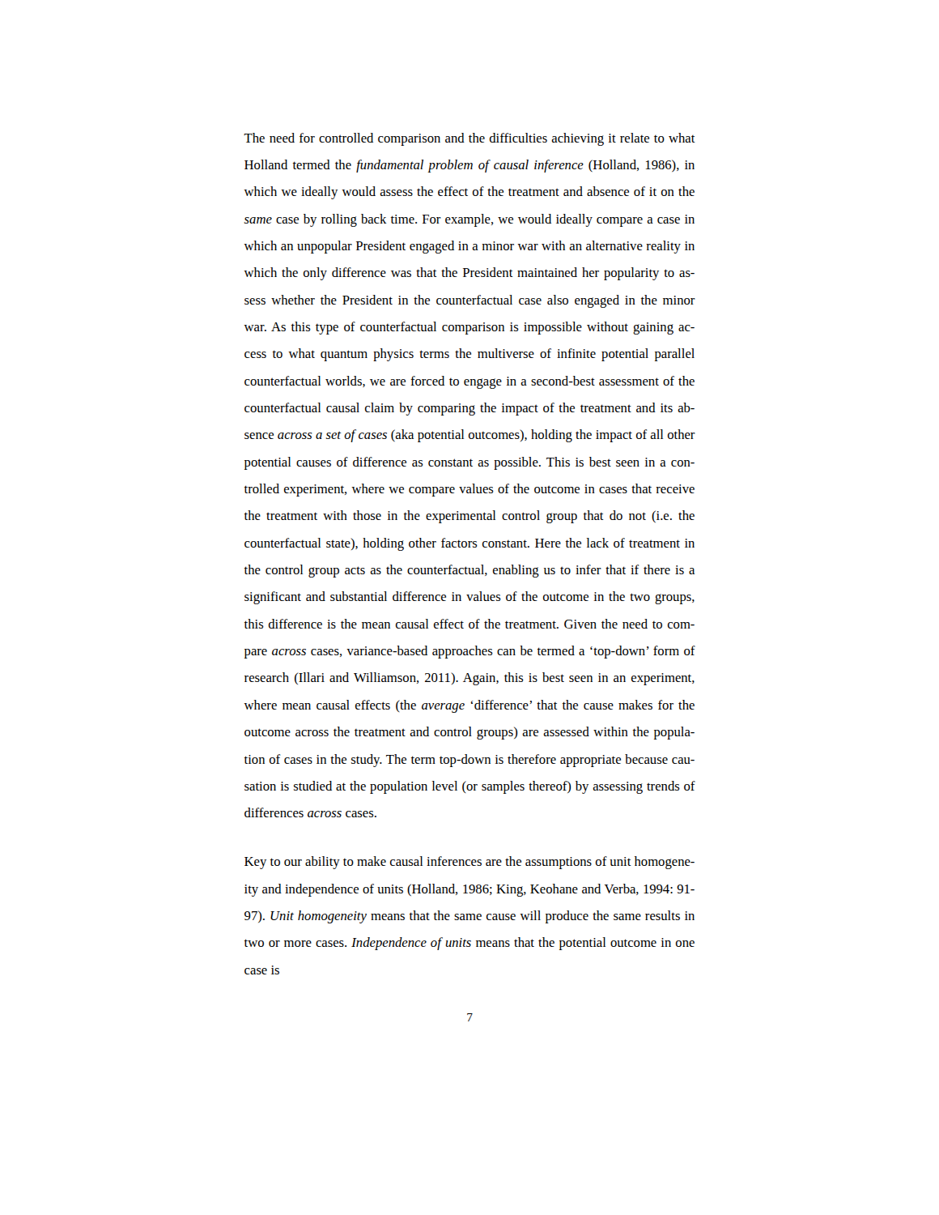The need for controlled comparison and the difficulties achieving it relate to what Holland termed the fundamental problem of causal inference (Holland, 1986), in which we ideally would assess the effect of the treatment and absence of it on the same case by rolling back time. For example, we would ideally compare a case in which an unpopular President engaged in a minor war with an alternative reality in which the only difference was that the President maintained her popularity to assess whether the President in the counterfactual case also engaged in the minor war. As this type of counterfactual comparison is impossible without gaining access to what quantum physics terms the multiverse of infinite potential parallel counterfactual worlds, we are forced to engage in a second-best assessment of the counterfactual causal claim by comparing the impact of the treatment and its absence across a set of cases (aka potential outcomes), holding the impact of all other potential causes of difference as constant as possible. This is best seen in a controlled experiment, where we compare values of the outcome in cases that receive the treatment with those in the experimental control group that do not (i.e. the counterfactual state), holding other factors constant. Here the lack of treatment in the control group acts as the counterfactual, enabling us to infer that if there is a significant and substantial difference in values of the outcome in the two groups, this difference is the mean causal effect of the treatment. Given the need to compare across cases, variance-based approaches can be termed a ‘top-down’ form of research (Illari and Williamson, 2011). Again, this is best seen in an experiment, where mean causal effects (the average ‘difference’ that the cause makes for the outcome across the treatment and control groups) are assessed within the population of cases in the study. The term top-down is therefore appropriate because causation is studied at the population level (or samples thereof) by assessing trends of differences across cases.
Key to our ability to make causal inferences are the assumptions of unit homogeneity and independence of units (Holland, 1986; King, Keohane and Verba, 1994: 91-97). Unit homogeneity means that the same cause will produce the same results in two or more cases. Independence of units means that the potential outcome in one case is
7